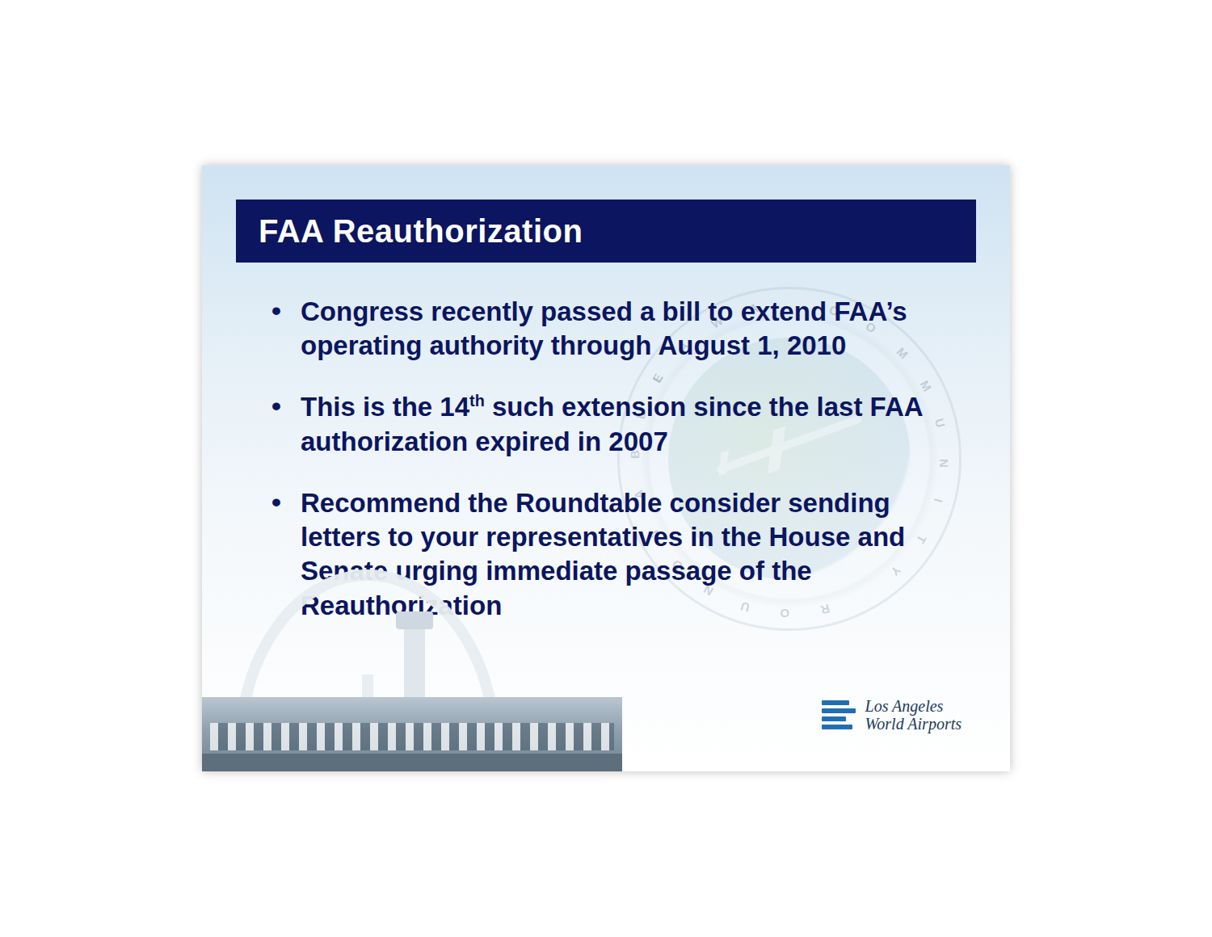FAA Reauthorization
L A W A C O M M U N I T Y R O U N D T A B L E
Congress recently passed a bill to extend FAA’s operating authority through August 1, 2010
This is the 14th such extension since the last FAA authorization expired in 2007
Recommend the Roundtable consider sending letters to your representatives in the House and Senate urging immediate passage of the Reauthorization
Los Angeles
World Airports